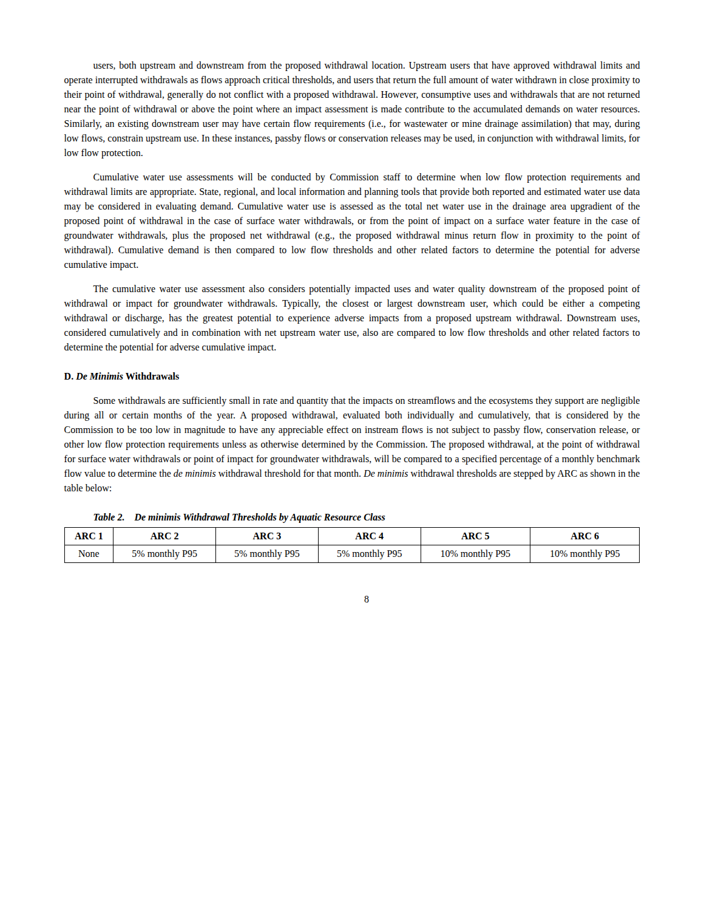users, both upstream and downstream from the proposed withdrawal location. Upstream users that have approved withdrawal limits and operate interrupted withdrawals as flows approach critical thresholds, and users that return the full amount of water withdrawn in close proximity to their point of withdrawal, generally do not conflict with a proposed withdrawal. However, consumptive uses and withdrawals that are not returned near the point of withdrawal or above the point where an impact assessment is made contribute to the accumulated demands on water resources. Similarly, an existing downstream user may have certain flow requirements (i.e., for wastewater or mine drainage assimilation) that may, during low flows, constrain upstream use. In these instances, passby flows or conservation releases may be used, in conjunction with withdrawal limits, for low flow protection.
Cumulative water use assessments will be conducted by Commission staff to determine when low flow protection requirements and withdrawal limits are appropriate. State, regional, and local information and planning tools that provide both reported and estimated water use data may be considered in evaluating demand. Cumulative water use is assessed as the total net water use in the drainage area upgradient of the proposed point of withdrawal in the case of surface water withdrawals, or from the point of impact on a surface water feature in the case of groundwater withdrawals, plus the proposed net withdrawal (e.g., the proposed withdrawal minus return flow in proximity to the point of withdrawal). Cumulative demand is then compared to low flow thresholds and other related factors to determine the potential for adverse cumulative impact.
The cumulative water use assessment also considers potentially impacted uses and water quality downstream of the proposed point of withdrawal or impact for groundwater withdrawals. Typically, the closest or largest downstream user, which could be either a competing withdrawal or discharge, has the greatest potential to experience adverse impacts from a proposed upstream withdrawal. Downstream uses, considered cumulatively and in combination with net upstream water use, also are compared to low flow thresholds and other related factors to determine the potential for adverse cumulative impact.
D. De Minimis Withdrawals
Some withdrawals are sufficiently small in rate and quantity that the impacts on streamflows and the ecosystems they support are negligible during all or certain months of the year. A proposed withdrawal, evaluated both individually and cumulatively, that is considered by the Commission to be too low in magnitude to have any appreciable effect on instream flows is not subject to passby flow, conservation release, or other low flow protection requirements unless as otherwise determined by the Commission. The proposed withdrawal, at the point of withdrawal for surface water withdrawals or point of impact for groundwater withdrawals, will be compared to a specified percentage of a monthly benchmark flow value to determine the de minimis withdrawal threshold for that month. De minimis withdrawal thresholds are stepped by ARC as shown in the table below:
Table 2. De minimis Withdrawal Thresholds by Aquatic Resource Class
| ARC 1 | ARC 2 | ARC 3 | ARC 4 | ARC 5 | ARC 6 |
| --- | --- | --- | --- | --- | --- |
| None | 5% monthly P95 | 5% monthly P95 | 5% monthly P95 | 10% monthly P95 | 10% monthly P95 |
8